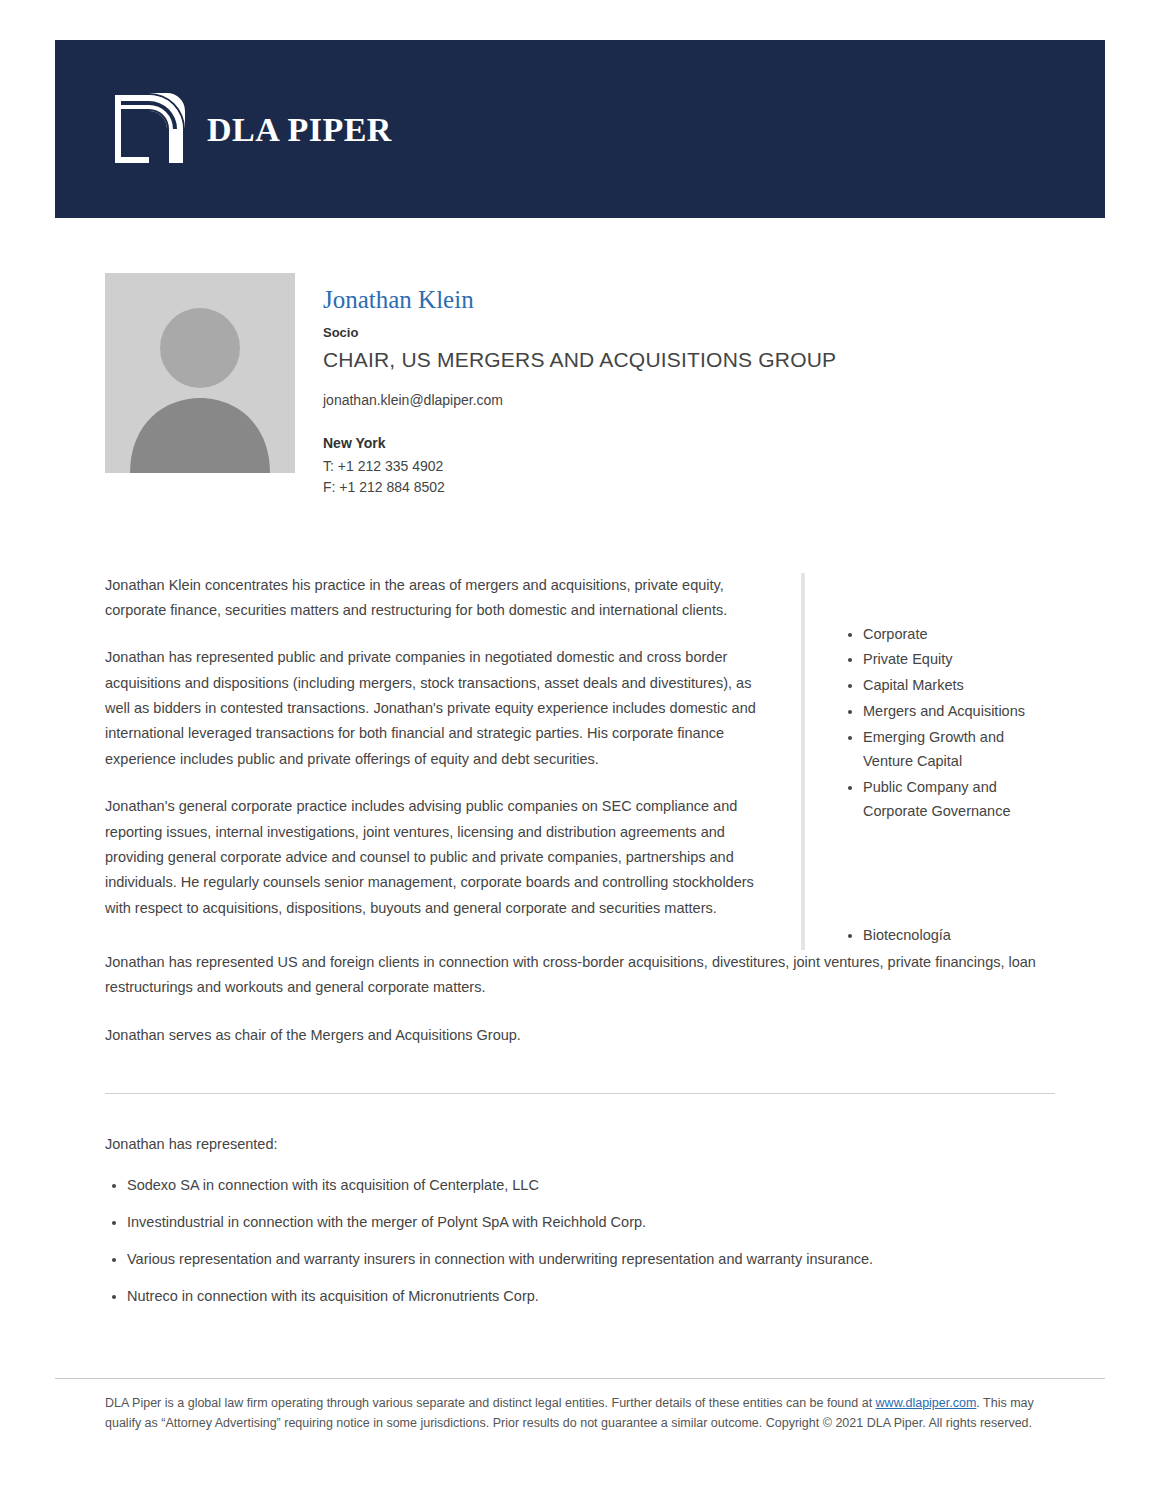DLA PIPER
Jonathan Klein
Socio
CHAIR, US MERGERS AND ACQUISITIONS GROUP
jonathan.klein@dlapiper.com
New York
T: +1 212 335 4902
F: +1 212 884 8502
Jonathan Klein concentrates his practice in the areas of mergers and acquisitions, private equity, corporate finance, securities matters and restructuring for both domestic and international clients.
Jonathan has represented public and private companies in negotiated domestic and cross border acquisitions and dispositions (including mergers, stock transactions, asset deals and divestitures), as well as bidders in contested transactions. Jonathan's private equity experience includes domestic and international leveraged transactions for both financial and strategic parties. His corporate finance experience includes public and private offerings of equity and debt securities.
Jonathan's general corporate practice includes advising public companies on SEC compliance and reporting issues, internal investigations, joint ventures, licensing and distribution agreements and providing general corporate advice and counsel to public and private companies, partnerships and individuals. He regularly counsels senior management, corporate boards and controlling stockholders with respect to acquisitions, dispositions, buyouts and general corporate and securities matters.
Corporate
Private Equity
Capital Markets
Mergers and Acquisitions
Emerging Growth and Venture Capital
Public Company and Corporate Governance
Biotecnología
Jonathan has represented US and foreign clients in connection with cross-border acquisitions, divestitures, joint ventures, private financings, loan restructurings and workouts and general corporate matters.
Jonathan serves as chair of the Mergers and Acquisitions Group.
Jonathan has represented:
Sodexo SA in connection with its acquisition of Centerplate, LLC
Investindustrial in connection with the merger of Polynt SpA with Reichhold Corp.
Various representation and warranty insurers in connection with underwriting representation and warranty insurance.
Nutreco in connection with its acquisition of Micronutrients Corp.
DLA Piper is a global law firm operating through various separate and distinct legal entities. Further details of these entities can be found at www.dlapiper.com. This may qualify as “Attorney Advertising” requiring notice in some jurisdictions. Prior results do not guarantee a similar outcome. Copyright © 2021 DLA Piper. All rights reserved.